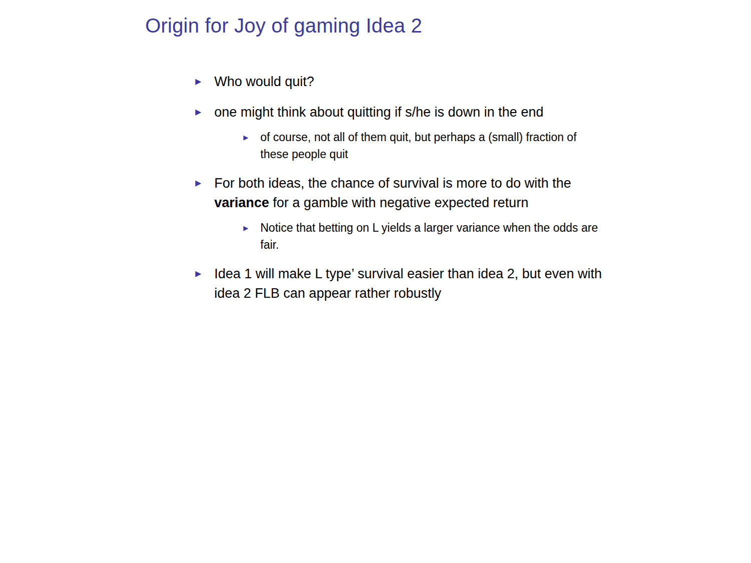Origin for Joy of gaming Idea 2
Who would quit?
one might think about quitting if s/he is down in the end
of course, not all of them quit, but perhaps a (small) fraction of these people quit
For both ideas, the chance of survival is more to do with the variance for a gamble with negative expected return
Notice that betting on L yields a larger variance when the odds are fair.
Idea 1 will make L type’ survival easier than idea 2, but even with idea 2 FLB can appear rather robustly